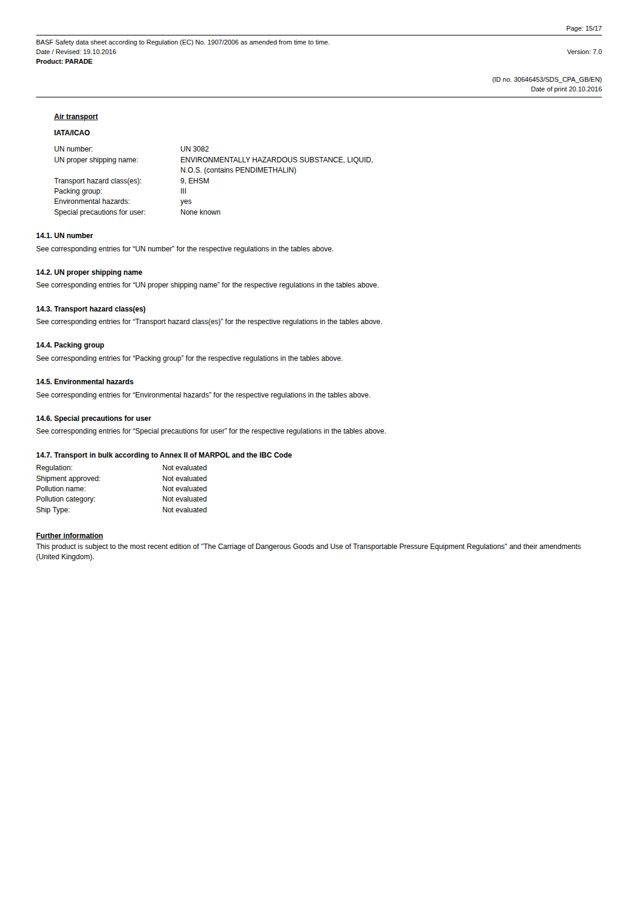Page: 15/17
BASF Safety data sheet according to Regulation (EC) No. 1907/2006 as amended from time to time.
Date / Revised: 19.10.2016 Version: 7.0
Product: PARADE
(ID no. 30646453/SDS_CPA_GB/EN)
Date of print 20.10.2016
Air transport
IATA/ICAO
| UN number: | UN 3082 |
| UN proper shipping name: | ENVIRONMENTALLY HAZARDOUS SUBSTANCE, LIQUID, N.O.S. (contains PENDIMETHALIN) |
| Transport hazard class(es): | 9, EHSM |
| Packing group: | III |
| Environmental hazards: | yes |
| Special precautions for user: | None known |
14.1. UN number
See corresponding entries for “UN number” for the respective regulations in the tables above.
14.2. UN proper shipping name
See corresponding entries for “UN proper shipping name” for the respective regulations in the tables above.
14.3. Transport hazard class(es)
See corresponding entries for “Transport hazard class(es)” for the respective regulations in the tables above.
14.4. Packing group
See corresponding entries for “Packing group” for the respective regulations in the tables above.
14.5. Environmental hazards
See corresponding entries for “Environmental hazards” for the respective regulations in the tables above.
14.6. Special precautions for user
See corresponding entries for “Special precautions for user” for the respective regulations in the tables above.
14.7. Transport in bulk according to Annex II of MARPOL and the IBC Code
| Regulation: | Not evaluated |
| Shipment approved: | Not evaluated |
| Pollution name: | Not evaluated |
| Pollution category: | Not evaluated |
| Ship Type: | Not evaluated |
Further information
This product is subject to the most recent edition of "The Carriage of Dangerous Goods and Use of Transportable Pressure Equipment Regulations" and their amendments (United Kingdom).